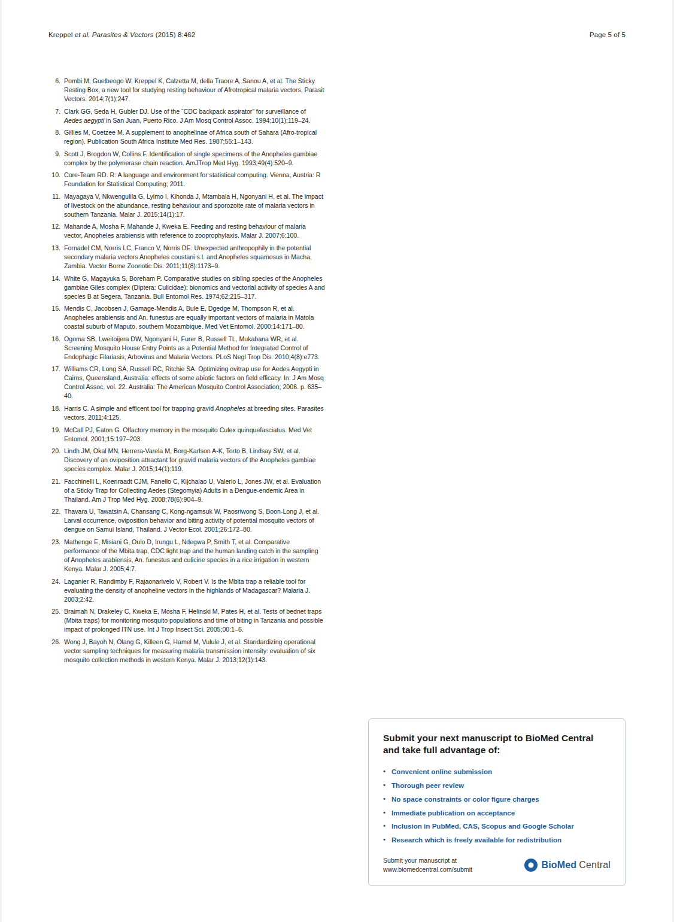Kreppel et al. Parasites & Vectors (2015) 8:462
Page 5 of 5
6. Pombi M, Guelbeogo W, Kreppel K, Calzetta M, della Traore A, Sanou A, et al. The Sticky Resting Box, a new tool for studying resting behaviour of Afrotropical malaria vectors. Parasit Vectors. 2014;7(1):247.
7. Clark GG, Seda H, Gubler DJ. Use of the “CDC backpack aspirator” for surveillance of Aedes aegypti in San Juan, Puerto Rico. J Am Mosq Control Assoc. 1994;10(1):119–24.
8. Gillies M, Coetzee M. A supplement to anophelinae of Africa south of Sahara (Afro-tropical region). Publication South Africa Institute Med Res. 1987;55:1–143.
9. Scott J, Brogdon W, Collins F. Identification of single specimens of the Anopheles gambiae complex by the polymerase chain reaction. AmJTrop Med Hyg. 1993;49(4):520–9.
10. Core-Team RD. R: A language and environment for statistical computing. Vienna, Austria: R Foundation for Statistical Computing; 2011.
11. Mayagaya V, Nkwengulila G, Lyimo I, Kihonda J, Mtambala H, Ngonyani H, et al. The impact of livestock on the abundance, resting behaviour and sporozoite rate of malaria vectors in southern Tanzania. Malar J. 2015;14(1):17.
12. Mahande A, Mosha F, Mahande J, Kweka E. Feeding and resting behaviour of malaria vector, Anopheles arabiensis with reference to zooprophylaxis. Malar J. 2007;6:100.
13. Fornadel CM, Norris LC, Franco V, Norris DE. Unexpected anthropophily in the potential secondary malaria vectors Anopheles coustani s.l. and Anopheles squamosus in Macha, Zambia. Vector Borne Zoonotic Dis. 2011;11(8):1173–9.
14. White G, Magayuka S, Boreham P. Comparative studies on sibling species of the Anopheles gambiae Giles complex (Diptera: Culicidae): bionomics and vectorial activity of species A and species B at Segera, Tanzania. Bull Entomol Res. 1974;62:215–317.
15. Mendis C, Jacobsen J, Gamage-Mendis A, Bule E, Dgedge M, Thompson R, et al. Anopheles arabiensis and An. funestus are equally important vectors of malaria in Matola coastal suburb of Maputo, southern Mozambique. Med Vet Entomol. 2000;14:171–80.
16. Ogoma SB, Lweitoijera DW, Ngonyani H, Furer B, Russell TL, Mukabana WR, et al. Screening Mosquito House Entry Points as a Potential Method for Integrated Control of Endophagic Filariasis, Arbovirus and Malaria Vectors. PLoS Negl Trop Dis. 2010;4(8):e773.
17. Williams CR, Long SA, Russell RC, Ritchie SA. Optimizing ovitrap use for Aedes Aegypti in Cairns, Queensland, Australia: effects of some abiotic factors on field efficacy. In: J Am Mosq Control Assoc, vol. 22. Australia: The American Mosquito Control Association; 2006. p. 635–40.
18. Harris C. A simple and efficent tool for trapping gravid Anopheles at breeding sites. Parasites vectors. 2011;4:125.
19. McCall PJ, Eaton G. Olfactory memory in the mosquito Culex quinquefasciatus. Med Vet Entomol. 2001;15:197–203.
20. Lindh JM, Okal MN, Herrera-Varela M, Borg-Karlson A-K, Torto B, Lindsay SW, et al. Discovery of an oviposition attractant for gravid malaria vectors of the Anopheles gambiae species complex. Malar J. 2015;14(1):119.
21. Facchinelli L, Koenraadt CJM, Fanello C, Kijchalao U, Valerio L, Jones JW, et al. Evaluation of a Sticky Trap for Collecting Aedes (Stegomyia) Adults in a Dengue-endemic Area in Thailand. Am J Trop Med Hyg. 2008;78(6):904–9.
22. Thavara U, Tawatsin A, Chansang C, Kong-ngamsuk W, Paosriwong S, Boon-Long J, et al. Larval occurrence, oviposition behavior and biting activity of potential mosquito vectors of dengue on Samui Island, Thailand. J Vector Ecol. 2001;26:172–80.
23. Mathenge E, Misiani G, Oulo D, Irungu L, Ndegwa P, Smith T, et al. Comparative performance of the Mbita trap, CDC light trap and the human landing catch in the sampling of Anopheles arabiensis, An. funestus and culicine species in a rice irrigation in western Kenya. Malar J. 2005;4:7.
24. Laganier R, Randimby F, Rajaonarivelo V, Robert V. Is the Mbita trap a reliable tool for evaluating the density of anopheline vectors in the highlands of Madagascar? Malaria J. 2003;2:42.
25. Braimah N, Drakeley C, Kweka E, Mosha F, Helinski M, Pates H, et al. Tests of bednet traps (Mbita traps) for monitoring mosquito populations and time of biting in Tanzania and possible impact of prolonged ITN use. Int J Trop Insect Sci. 2005;00:1–6.
26. Wong J, Bayoh N, Olang G, Killeen G, Hamel M, Vulule J, et al. Standardizing operational vector sampling techniques for measuring malaria transmission intensity: evaluation of six mosquito collection methods in western Kenya. Malar J. 2013;12(1):143.
Submit your next manuscript to BioMed Central
and take full advantage of:
Convenient online submission
Thorough peer review
No space constraints or color figure charges
Immediate publication on acceptance
Inclusion in PubMed, CAS, Scopus and Google Scholar
Research which is freely available for redistribution
Submit your manuscript at
www.biomedcentral.com/submit
Bio Med Central